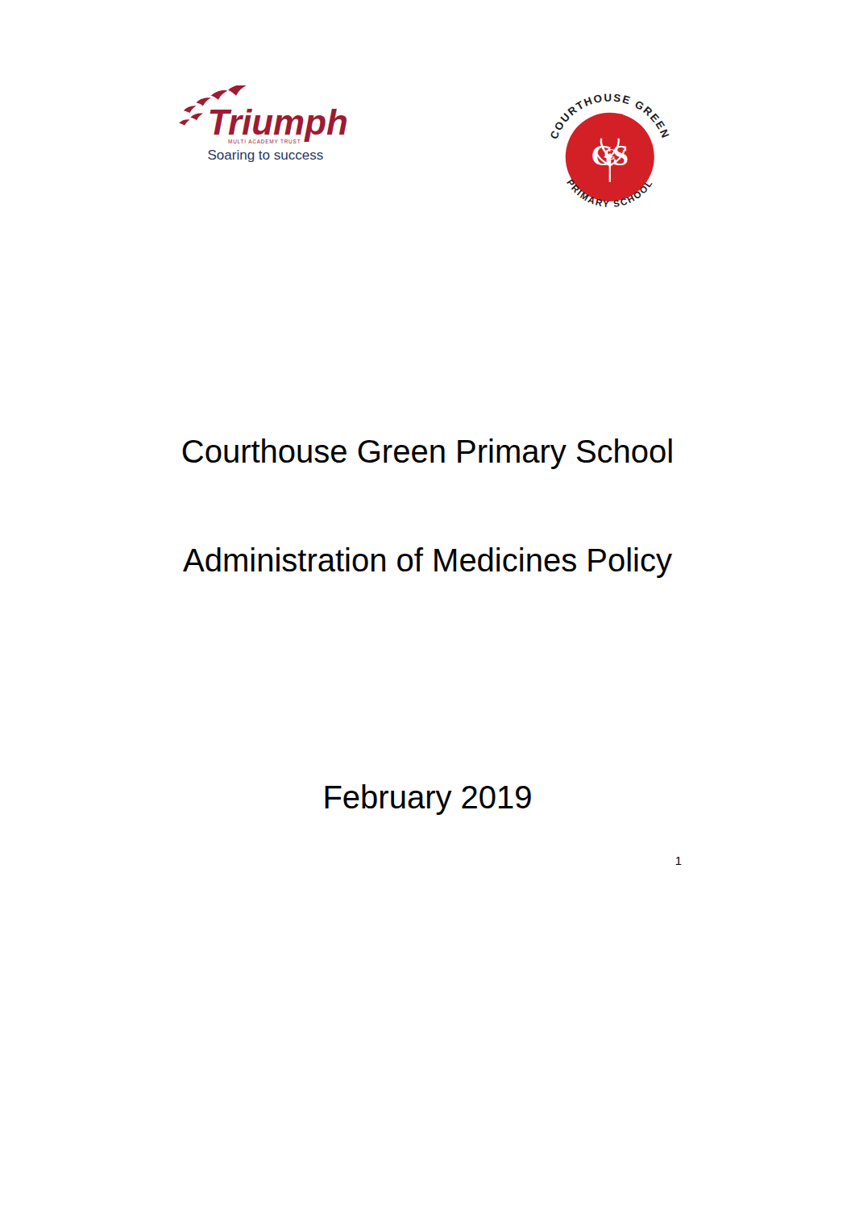riumph T MULTI ACADEMY TRUST Soaring to success
COURTHOUSE GREEN PRIMARY SCHOOL G S C
Courthouse Green Primary School
Administration of Medicines Policy
February 2019
1